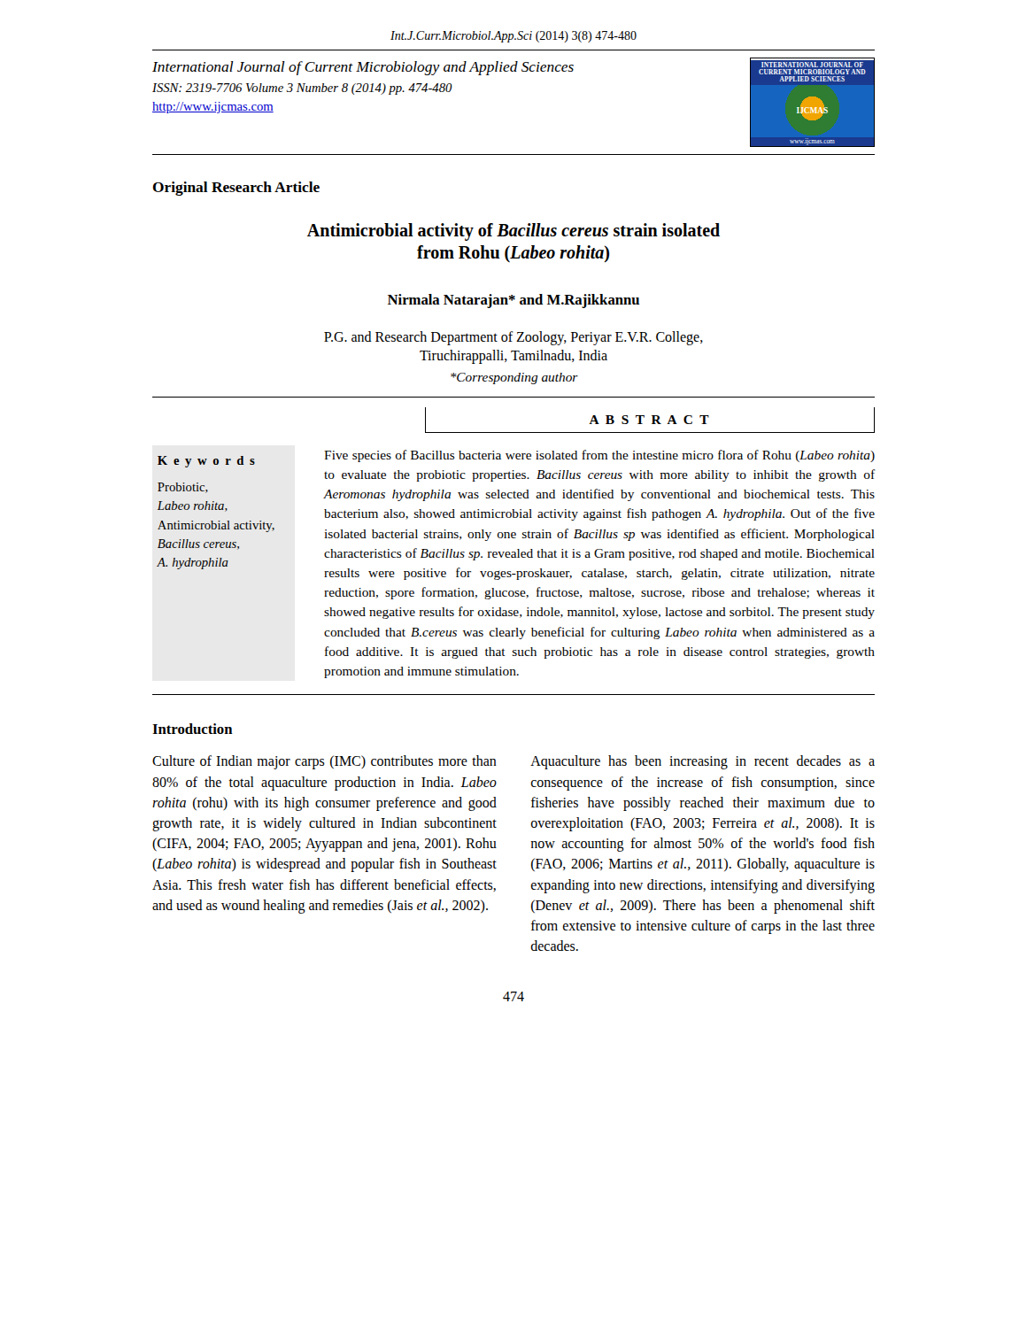Int.J.Curr.Microbiol.App.Sci (2014) 3(8) 474-480
International Journal of Current Microbiology and Applied Sciences
ISSN: 2319-7706 Volume 3 Number 8 (2014) pp. 474-480
http://www.ijcmas.com
INTERNATIONAL JOURNAL OF
CURRENT MICROBIOLOGY AND
APPLIED SCIENCES
www.ijcmas.com
Original Research Article
Antimicrobial activity of Bacillus cereus strain isolated
from Rohu (Labeo rohita)
Nirmala Natarajan* and M.Rajikkannu
P.G. and Research Department of Zoology, Periyar E.V.R. College,
Tiruchirappalli, Tamilnadu, India
*Corresponding author
A B S T R A C T
K e y w o r d s
Probiotic,
Labeo rohita,
Antimicrobial activity,
Bacillus cereus,
A. hydrophila
Five species of Bacillus bacteria were isolated from the intestine micro flora of Rohu (Labeo rohita) to evaluate the probiotic properties. Bacillus cereus with more ability to inhibit the growth of Aeromonas hydrophila was selected and identified by conventional and biochemical tests. This bacterium also, showed antimicrobial activity against fish pathogen A. hydrophila. Out of the five isolated bacterial strains, only one strain of Bacillus sp was identified as efficient. Morphological characteristics of Bacillus sp. revealed that it is a Gram positive, rod shaped and motile. Biochemical results were positive for voges-proskauer, catalase, starch, gelatin, citrate utilization, nitrate reduction, spore formation, glucose, fructose, maltose, sucrose, ribose and trehalose; whereas it showed negative results for oxidase, indole, mannitol, xylose, lactose and sorbitol. The present study concluded that B.cereus was clearly beneficial for culturing Labeo rohita when administered as a food additive. It is argued that such probiotic has a role in disease control strategies, growth promotion and immune stimulation.
Introduction
Culture of Indian major carps (IMC) contributes more than 80% of the total aquaculture production in India. Labeo rohita (rohu) with its high consumer preference and good growth rate, it is widely cultured in Indian subcontinent (CIFA, 2004; FAO, 2005; Ayyappan and jena, 2001). Rohu (Labeo rohita) is widespread and popular fish in Southeast Asia. This fresh water fish has different beneficial effects, and used as wound healing and remedies (Jais et al., 2002).
Aquaculture has been increasing in recent decades as a consequence of the increase of fish consumption, since fisheries have possibly reached their maximum due to overexploitation (FAO, 2003; Ferreira et al., 2008). It is now accounting for almost 50% of the world's food fish (FAO, 2006; Martins et al., 2011). Globally, aquaculture is expanding into new directions, intensifying and diversifying (Denev et al., 2009). There has been a phenomenal shift from extensive to intensive culture of carps in the last three decades.
474